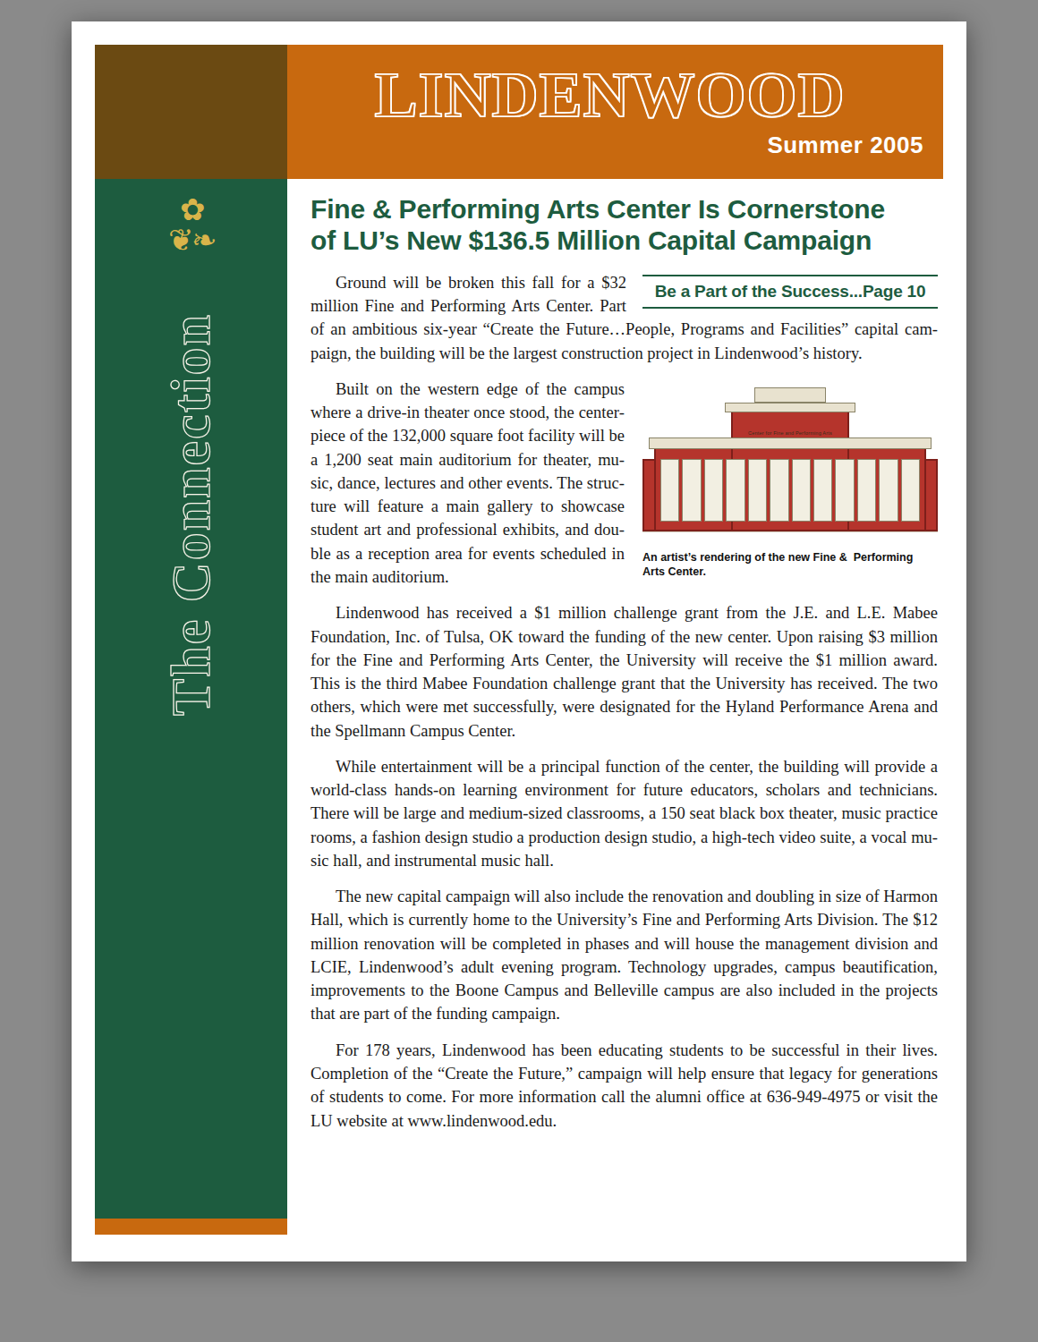LINDENWOOD
Summer 2005
✿ ❦❧
The Connection
Fine & Performing Arts Center Is Cornerstone
of LU’s New $136.5 Million Capital Campaign
Be a Part of the Success...Page 10
Ground will be broken this fall for a $32 million Fine and Performing Arts Center. Part of an ambitious six-year “Create the Future…People, Programs and Facilities” capital campaign, the building will be the largest construction project in Lindenwood’s history.
Center for Fine and Performing Arts
An artist’s rendering of the new Fine & Performing Arts Center.
Built on the western edge of the campus where a drive-in theater once stood, the centerpiece of the 132,000 square foot facility will be a 1,200 seat main auditorium for theater, music, dance, lectures and other events. The structure will feature a main gallery to showcase student art and professional exhibits, and double as a reception area for events scheduled in the main auditorium.
Lindenwood has received a $1 million challenge grant from the J.E. and L.E. Mabee Foundation, Inc. of Tulsa, OK toward the funding of the new center. Upon raising $3 million for the Fine and Performing Arts Center, the University will receive the $1 million award. This is the third Mabee Foundation challenge grant that the University has received. The two others, which were met successfully, were designated for the Hyland Performance Arena and the Spellmann Campus Center.
While entertainment will be a principal function of the center, the building will provide a world-class hands-on learning environment for future educators, scholars and technicians. There will be large and medium-sized classrooms, a 150 seat black box theater, music practice rooms, a fashion design studio a production design studio, a high-tech video suite, a vocal music hall, and instrumental music hall.
The new capital campaign will also include the renovation and doubling in size of Harmon Hall, which is currently home to the University’s Fine and Performing Arts Division. The $12 million renovation will be completed in phases and will house the management division and LCIE, Lindenwood’s adult evening program. Technology upgrades, campus beautification, improvements to the Boone Campus and Belleville campus are also included in the projects that are part of the funding campaign.
For 178 years, Lindenwood has been educating students to be successful in their lives. Completion of the “Create the Future,” campaign will help ensure that legacy for generations of students to come. For more information call the alumni office at 636-949-4975 or visit the LU website at www.lindenwood.edu.